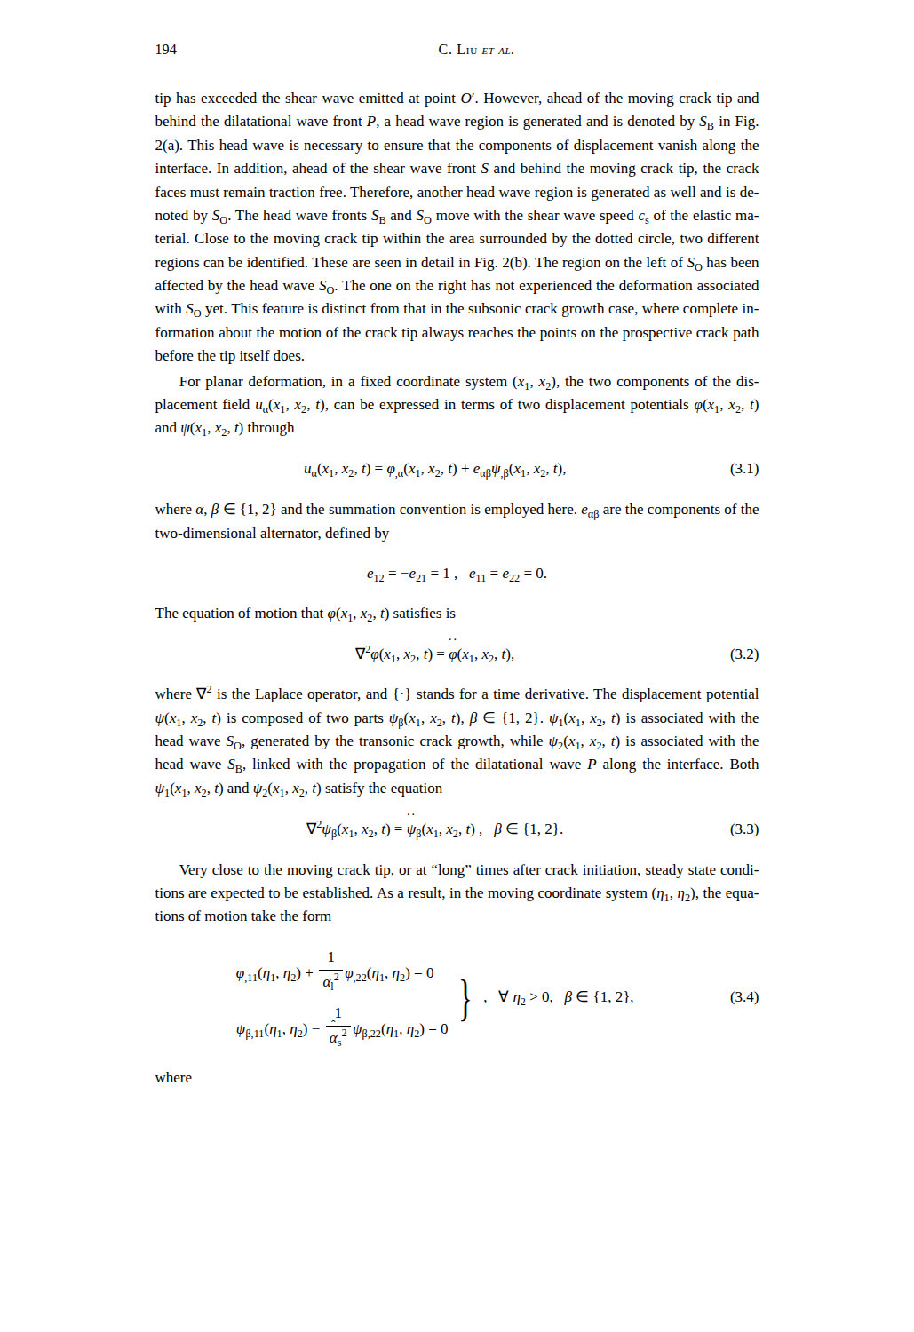194 C. Liu et al.
tip has exceeded the shear wave emitted at point O′. However, ahead of the moving crack tip and behind the dilatational wave front P, a head wave region is generated and is denoted by SB in Fig. 2(a). This head wave is necessary to ensure that the components of displacement vanish along the interface. In addition, ahead of the shear wave front S and behind the moving crack tip, the crack faces must remain traction free. Therefore, another head wave region is generated as well and is denoted by SO. The head wave fronts SB and SO move with the shear wave speed cs of the elastic material. Close to the moving crack tip within the area surrounded by the dotted circle, two different regions can be identified. These are seen in detail in Fig. 2(b). The region on the left of SO has been affected by the head wave SO. The one on the right has not experienced the deformation associated with SO yet. This feature is distinct from that in the subsonic crack growth case, where complete information about the motion of the crack tip always reaches the points on the prospective crack path before the tip itself does.
For planar deformation, in a fixed coordinate system (x1, x2), the two components of the displacement field uα(x1, x2, t), can be expressed in terms of two displacement potentials φ(x1, x2, t) and ψ(x1, x2, t) through
uα(x1, x2, t) = φ,α(x1, x2, t) + eαβψ,β(x1, x2, t),
(3.1)
where α, β ∈ {1, 2} and the summation convention is employed here. eαβ are the components of the two-dimensional alternator, defined by
e12 = −e21 = 1 , e11 = e22 = 0.
The equation of motion that φ(x1, x2, t) satisfies is
∇2φ(x1, x2, t) = ··φ(x1, x2, t),
(3.2)
where ∇2 is the Laplace operator, and {·} stands for a time derivative. The displacement potential ψ(x1, x2, t) is composed of two parts ψβ(x1, x2, t), β ∈ {1, 2}. ψ1(x1, x2, t) is associated with the head wave SO, generated by the transonic crack growth, while ψ2(x1, x2, t) is associated with the head wave SB, linked with the propagation of the dilatational wave P along the interface. Both ψ1(x1, x2, t) and ψ2(x1, x2, t) satisfy the equation
∇2ψβ(x1, x2, t) = ··ψβ(x1, x2, t) , β ∈ {1, 2}.
(3.3)
Very close to the moving crack tip, or at “long” times after crack initiation, steady state conditions are expected to be established. As a result, in the moving coordinate system (η1, η2), the equations of motion take the form
φ,11(η1, η2) + 1 αl2 φ,22(η1, η2) = 0 ψβ,11(η1, η2) − 1̂αs2 ψβ,22(η1, η2) = 0 } , ∀ η2 > 0, β ∈ {1, 2},
(3.4)
where